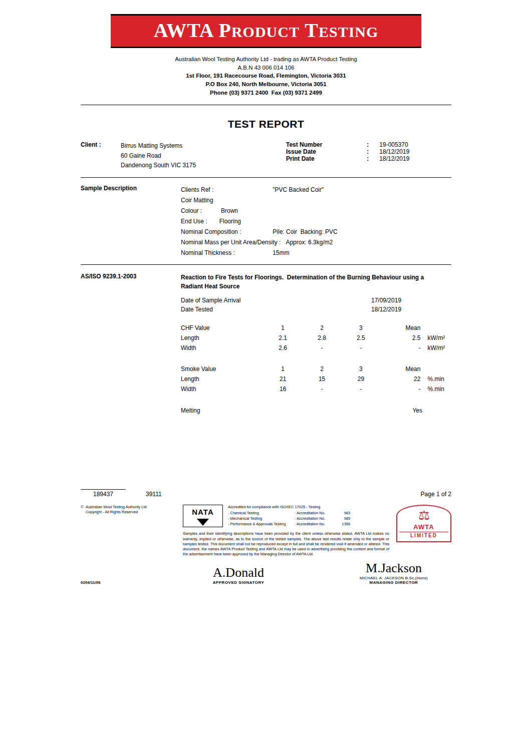AWTA PRODUCT TESTING
Australian Wool Testing Authority Ltd - trading as AWTA Product Testing
A.B.N 43 006 014 106
1st Floor, 191 Racecourse Road, Flemington, Victoria 3031
P.O Box 240, North Melbourne, Victoria 3051
Phone (03) 9371 2400 Fax (03) 9371 2499
TEST REPORT
| Client : | Birrus Matting Systems 60 Gaine Road Dandenong South VIC 3175 | / Test Number / : / 19-005370 / / Issue Date / : / 18/12/2019 / / Print Date / : / 18/12/2019 / |
Sample Description
Clients Ref : "PVC Backed Coir"
Coir Matting
Colour : Brown
End Use : Flooring
Nominal Composition : Pile: Coir Backing: PVC
Nominal Mass per Unit Area/Density : Approx: 6.3kg/m2
Nominal Thickness : 15mm
AS/ISO 9239.1-2003
Reaction to Fire Tests for Floorings. Determination of the Burning Behaviour using a
Radiant Heat Source
| Date of Sample Arrival | 17/09/2019 |
| Date Tested | 18/12/2019 |
| CHF Value | 1 | 2 | 3 | Mean | |
| Length | 2.1 | 2.8 | 2.5 | 2.5 | kW/m² |
| Width | 2.6 | - | - | - | kW/m² |
| Smoke Value | 1 | 2 | 3 | Mean | |
| Length | 21 | 15 | 29 | 22 | %.min |
| Width | 16 | - | - | - | %.min |
Melting
Yes
189437
39111
Page 1 of 2
© Australian Wool Testing Authority Ltd
Copyright - All Rights Reserved
NATA
Accredited for compliance with ISO/IEC 17025 - Testing
| - Chemical Testing | : Accreditation No. | 983 |
| - Mechanical Testing | : Accreditation No. | 985 |
| - Performance & Approvals Testing | : Accreditation No. | 1356 |
Samples and their identifying descriptions have been provided by the client unless otherwise stated. AWTA Ltd makes no warranty, implied or otherwise, as to the source of the tested samples. The above test results relate only to the sample or samples tested. This document shall not be reproduced except in full and shall be rendered void if amended or altered. This document, the names AWTA Product Testing and AWTA Ltd may be used in advertising providing the content and format of the advertisement have been approved by the Managing Director of AWTA Ltd.
⚖
AWTA
LIMITED
0204/11/06
A.Donald
APPROVED SIGNATORY
M.Jackson
MICHAEL A. JACKSON B.Sc.(Hons)
MANAGING DIRECTOR